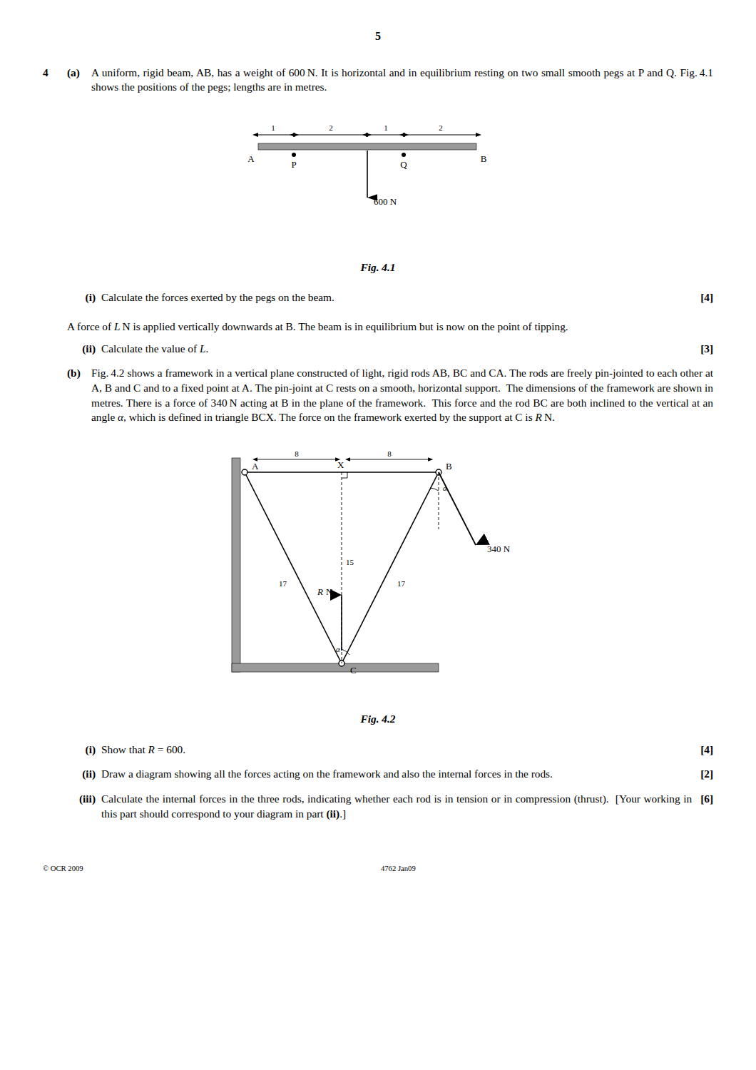5
4
(a)
A uniform, rigid beam, AB, has a weight of 600 N. It is horizontal and in equilibrium resting on two small smooth pegs at P and Q. Fig. 4.1 shows the positions of the pegs; lengths are in metres.
1 2 1 2 A B P Q 600 N
Fig. 4.1
(i)
[4] Calculate the forces exerted by the pegs on the beam.
A force of L N is applied vertically downwards at B. The beam is in equilibrium but is now on the point of tipping.
(ii)
[3] Calculate the value of L.
(b)
Fig. 4.2 shows a framework in a vertical plane constructed of light, rigid rods AB, BC and CA. The rods are freely pin-jointed to each other at A, B and C and to a fixed point at A. The pin-joint at C rests on a smooth, horizontal support. The dimensions of the framework are shown in metres. There is a force of 340 N acting at B in the plane of the framework. This force and the rod BC are both inclined to the vertical at an angle α, which is defined in triangle BCX. The force on the framework exerted by the support at C is R N.
A B C X 8 8 15 17 17 R N α α 340 N
Fig. 4.2
(i)
[4] Show that R = 600.
(ii)
[2] Draw a diagram showing all the forces acting on the framework and also the internal forces in the rods.
(iii)
[6] Calculate the internal forces in the three rods, indicating whether each rod is in tension or in compression (thrust). [Your working in this part should correspond to your diagram in part (ii).]
© OCR 2009
4762 Jan09